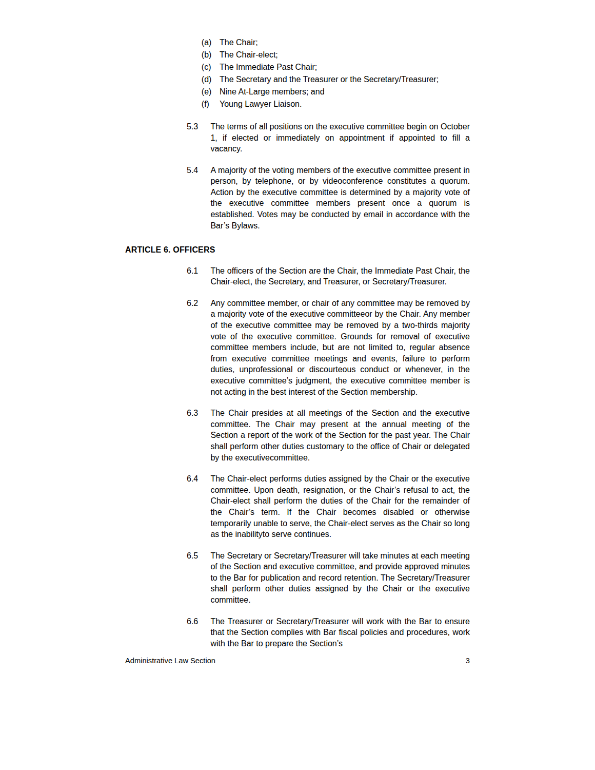(a) The Chair;
(b) The Chair-elect;
(c) The Immediate Past Chair;
(d) The Secretary and the Treasurer or the Secretary/Treasurer;
(e) Nine At-Large members; and
(f) Young Lawyer Liaison.
5.3
The terms of all positions on the executive committee begin on October 1, if elected or immediately on appointment if appointed to fill a vacancy.
5.4
A majority of the voting members of the executive committee present in person, by telephone, or by videoconference constitutes a quorum. Action by the executive committee is determined by a majority vote of the executive committee members present once a quorum is established. Votes may be conducted by email in accordance with the Bar’s Bylaws.
ARTICLE 6. OFFICERS
6.1
The officers of the Section are the Chair, the Immediate Past Chair, the Chair-elect, the Secretary, and Treasurer, or Secretary/Treasurer.
6.2
Any committee member, or chair of any committee may be removed by a majority vote of the executive committeeor by the Chair. Any member of the executive committee may be removed by a two-thirds majority vote of the executive committee. Grounds for removal of executive committee members include, but are not limited to, regular absence from executive committee meetings and events, failure to perform duties, unprofessional or discourteous conduct or whenever, in the executive committee’s judgment, the executive committee member is not acting in the best interest of the Section membership.
6.3
The Chair presides at all meetings of the Section and the executive committee. The Chair may present at the annual meeting of the Section a report of the work of the Section for the past year. The Chair shall perform other duties customary to the office of Chair or delegated by the executivecommittee.
6.4
The Chair-elect performs duties assigned by the Chair or the executive committee. Upon death, resignation, or the Chair’s refusal to act, the Chair-elect shall perform the duties of the Chair for the remainder of the Chair’s term. If the Chair becomes disabled or otherwise temporarily unable to serve, the Chair-elect serves as the Chair so long as the inabilityto serve continues.
6.5
The Secretary or Secretary/Treasurer will take minutes at each meeting of the Section and executive committee, and provide approved minutes to the Bar for publication and record retention. The Secretary/Treasurer shall perform other duties assigned by the Chair or the executive committee.
6.6
The Treasurer or Secretary/Treasurer will work with the Bar to ensure that the Section complies with Bar fiscal policies and procedures, work with the Bar to prepare the Section’s
Administrative Law Section
3